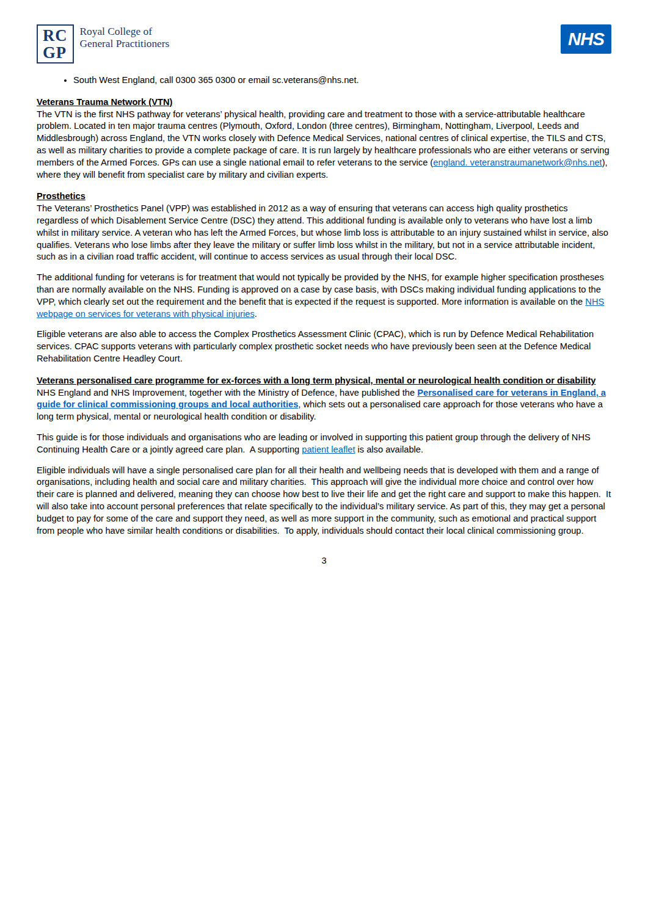RC
GP
Royal College of
General Practitioners
NHS
South West England, call 0300 365 0300 or email sc.veterans@nhs.net.
Veterans Trauma Network (VTN)
The VTN is the first NHS pathway for veterans’ physical health, providing care and treatment to those with a service-attributable healthcare problem. Located in ten major trauma centres (Plymouth, Oxford, London (three centres), Birmingham, Nottingham, Liverpool, Leeds and Middlesbrough) across England, the VTN works closely with Defence Medical Services, national centres of clinical expertise, the TILS and CTS, as well as military charities to provide a complete package of care. It is run largely by healthcare professionals who are either veterans or serving members of the Armed Forces. GPs can use a single national email to refer veterans to the service (england. veteranstraumanetwork@nhs.net), where they will benefit from specialist care by military and civilian experts.
Prosthetics
The Veterans’ Prosthetics Panel (VPP) was established in 2012 as a way of ensuring that veterans can access high quality prosthetics regardless of which Disablement Service Centre (DSC) they attend. This additional funding is available only to veterans who have lost a limb whilst in military service. A veteran who has left the Armed Forces, but whose limb loss is attributable to an injury sustained whilst in service, also qualifies. Veterans who lose limbs after they leave the military or suffer limb loss whilst in the military, but not in a service attributable incident, such as in a civilian road traffic accident, will continue to access services as usual through their local DSC.
The additional funding for veterans is for treatment that would not typically be provided by the NHS, for example higher specification prostheses than are normally available on the NHS. Funding is approved on a case by case basis, with DSCs making individual funding applications to the VPP, which clearly set out the requirement and the benefit that is expected if the request is supported. More information is available on the NHS webpage on services for veterans with physical injuries.
Eligible veterans are also able to access the Complex Prosthetics Assessment Clinic (CPAC), which is run by Defence Medical Rehabilitation services. CPAC supports veterans with particularly complex prosthetic socket needs who have previously been seen at the Defence Medical Rehabilitation Centre Headley Court.
Veterans personalised care programme for ex-forces with a long term physical, mental or neurological health condition or disability
NHS England and NHS Improvement, together with the Ministry of Defence, have published the Personalised care for veterans in England, a guide for clinical commissioning groups and local authorities, which sets out a personalised care approach for those veterans who have a long term physical, mental or neurological health condition or disability.
This guide is for those individuals and organisations who are leading or involved in supporting this patient group through the delivery of NHS Continuing Health Care or a jointly agreed care plan. A supporting patient leaflet is also available.
Eligible individuals will have a single personalised care plan for all their health and wellbeing needs that is developed with them and a range of organisations, including health and social care and military charities. This approach will give the individual more choice and control over how their care is planned and delivered, meaning they can choose how best to live their life and get the right care and support to make this happen. It will also take into account personal preferences that relate specifically to the individual’s military service. As part of this, they may get a personal budget to pay for some of the care and support they need, as well as more support in the community, such as emotional and practical support from people who have similar health conditions or disabilities. To apply, individuals should contact their local clinical commissioning group.
3